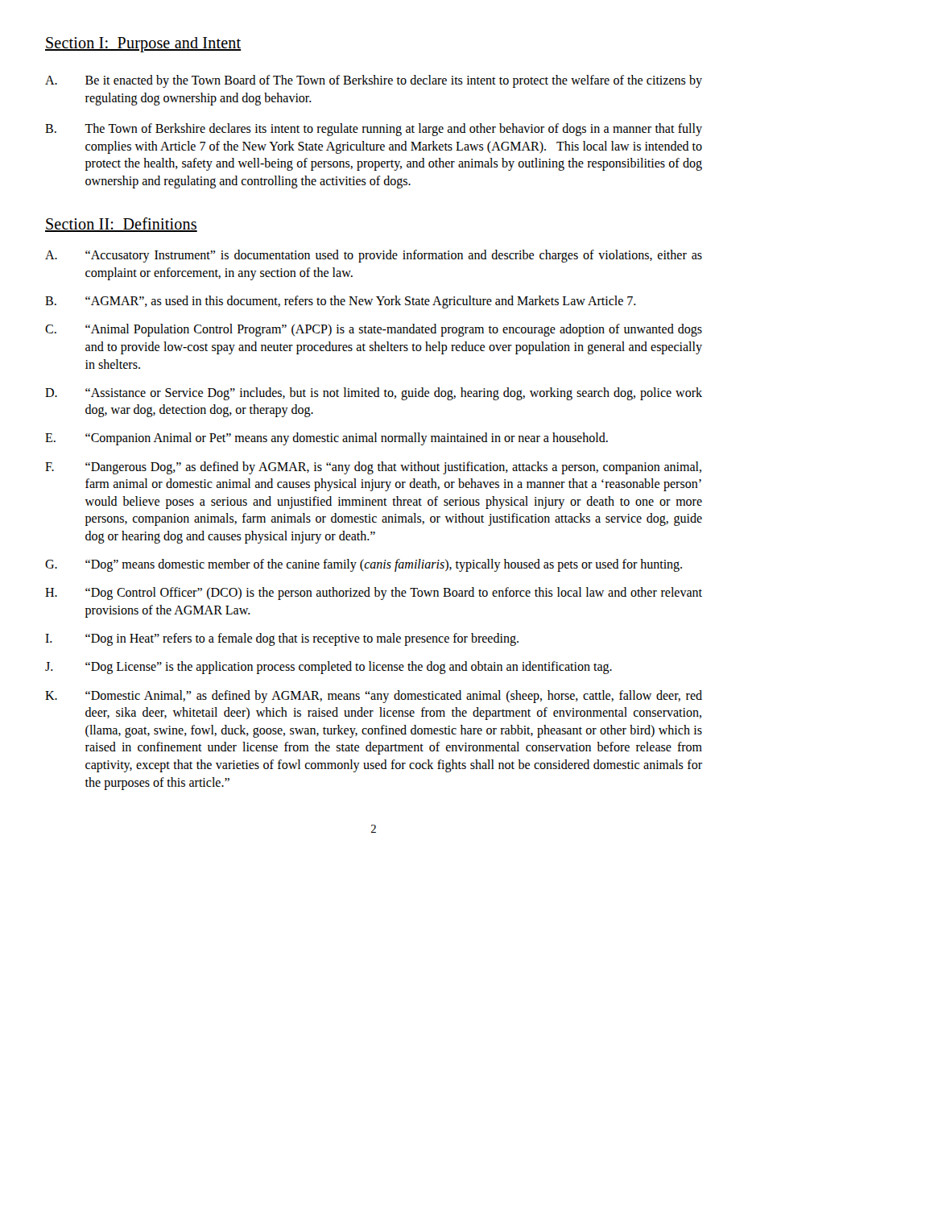Section I: Purpose and Intent
A. Be it enacted by the Town Board of The Town of Berkshire to declare its intent to protect the welfare of the citizens by regulating dog ownership and dog behavior.
B. The Town of Berkshire declares its intent to regulate running at large and other behavior of dogs in a manner that fully complies with Article 7 of the New York State Agriculture and Markets Laws (AGMAR). This local law is intended to protect the health, safety and well-being of persons, property, and other animals by outlining the responsibilities of dog ownership and regulating and controlling the activities of dogs.
Section II: Definitions
A. “Accusatory Instrument” is documentation used to provide information and describe charges of violations, either as complaint or enforcement, in any section of the law.
B. “AGMAR”, as used in this document, refers to the New York State Agriculture and Markets Law Article 7.
C. “Animal Population Control Program” (APCP) is a state-mandated program to encourage adoption of unwanted dogs and to provide low-cost spay and neuter procedures at shelters to help reduce over population in general and especially in shelters.
D. “Assistance or Service Dog” includes, but is not limited to, guide dog, hearing dog, working search dog, police work dog, war dog, detection dog, or therapy dog.
E. “Companion Animal or Pet” means any domestic animal normally maintained in or near a household.
F. “Dangerous Dog,” as defined by AGMAR, is “any dog that without justification, attacks a person, companion animal, farm animal or domestic animal and causes physical injury or death, or behaves in a manner that a ‘reasonable person’ would believe poses a serious and unjustified imminent threat of serious physical injury or death to one or more persons, companion animals, farm animals or domestic animals, or without justification attacks a service dog, guide dog or hearing dog and causes physical injury or death.”
G. “Dog” means domestic member of the canine family (canis familiaris), typically housed as pets or used for hunting.
H. “Dog Control Officer” (DCO) is the person authorized by the Town Board to enforce this local law and other relevant provisions of the AGMAR Law.
I. “Dog in Heat” refers to a female dog that is receptive to male presence for breeding.
J. “Dog License” is the application process completed to license the dog and obtain an identification tag.
K. “Domestic Animal,” as defined by AGMAR, means “any domesticated animal (sheep, horse, cattle, fallow deer, red deer, sika deer, whitetail deer) which is raised under license from the department of environmental conservation, (llama, goat, swine, fowl, duck, goose, swan, turkey, confined domestic hare or rabbit, pheasant or other bird) which is raised in confinement under license from the state department of environmental conservation before release from captivity, except that the varieties of fowl commonly used for cock fights shall not be considered domestic animals for the purposes of this article.”
2